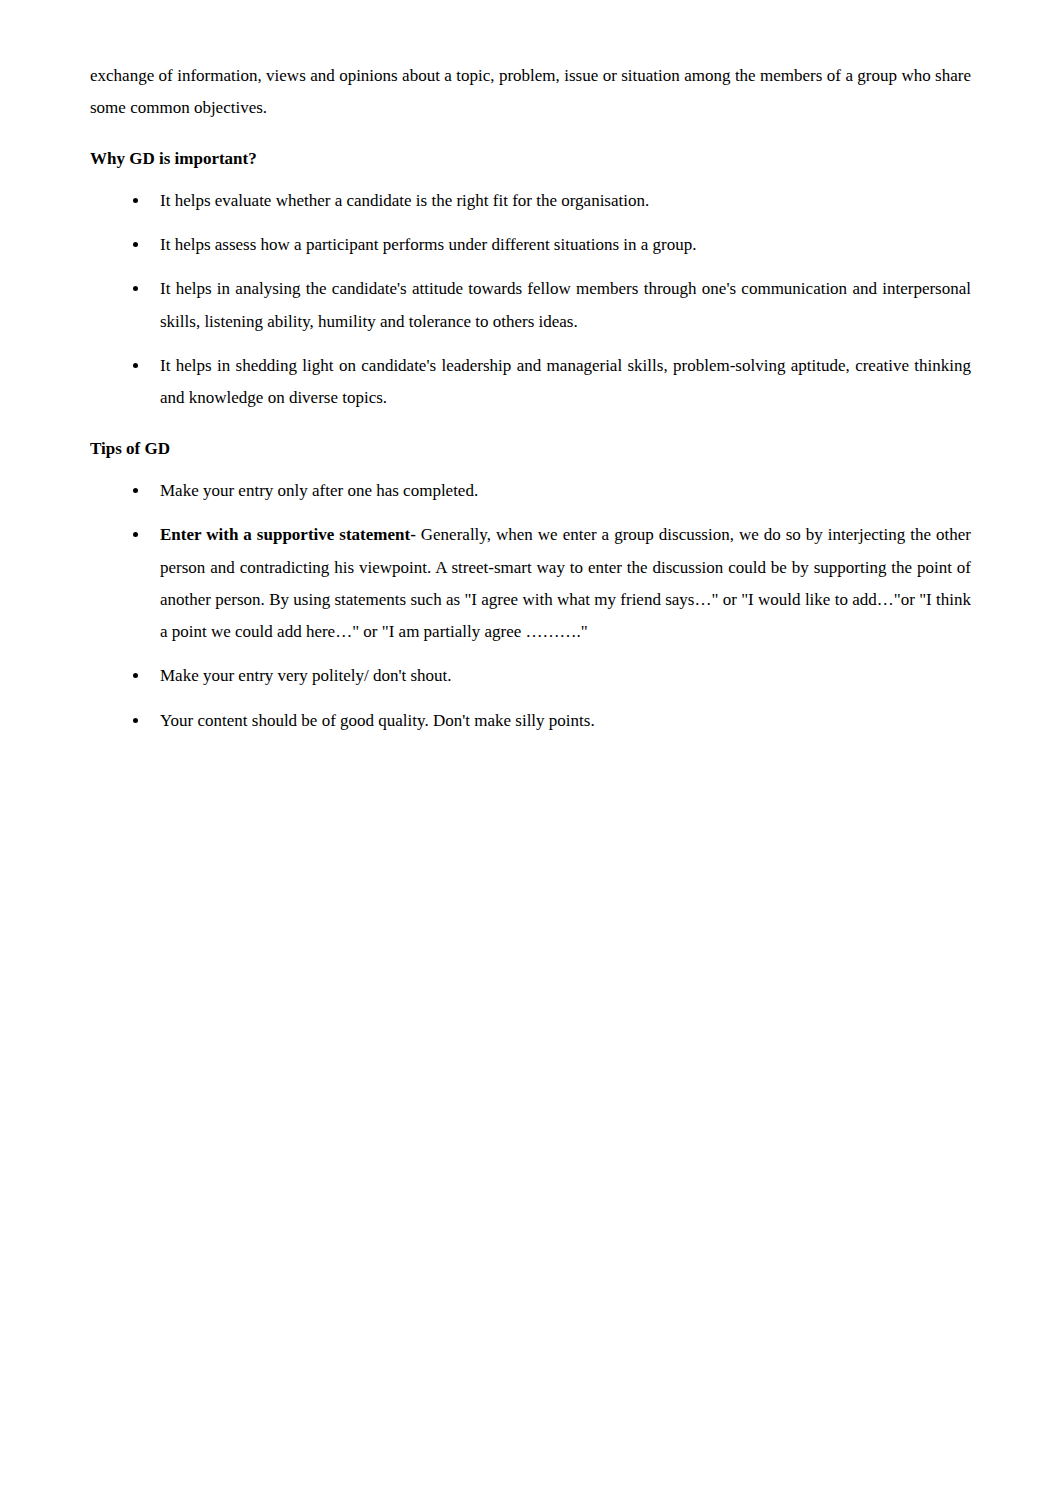exchange of information, views and opinions about a topic, problem, issue or situation among the members of a group who share some common objectives.
Why GD is important?
It helps evaluate whether a candidate is the right fit for the organisation.
It helps assess how a participant performs under different situations in a group.
It helps in analysing the candidate's attitude towards fellow members through one's communication and interpersonal skills, listening ability, humility and tolerance to others ideas.
It helps in shedding light on candidate's leadership and managerial skills, problem-solving aptitude, creative thinking and knowledge on diverse topics.
Tips of GD
Make your entry only after one has completed.
Enter with a supportive statement- Generally, when we enter a group discussion, we do so by interjecting the other person and contradicting his viewpoint. A street-smart way to enter the discussion could be by supporting the point of another person. By using statements such as "I agree with what my friend says…" or "I would like to add…"or "I think a point we could add here…" or "I am partially agree ………."
Make your entry very politely/ don't shout.
Your content should be of good quality. Don't make silly points.